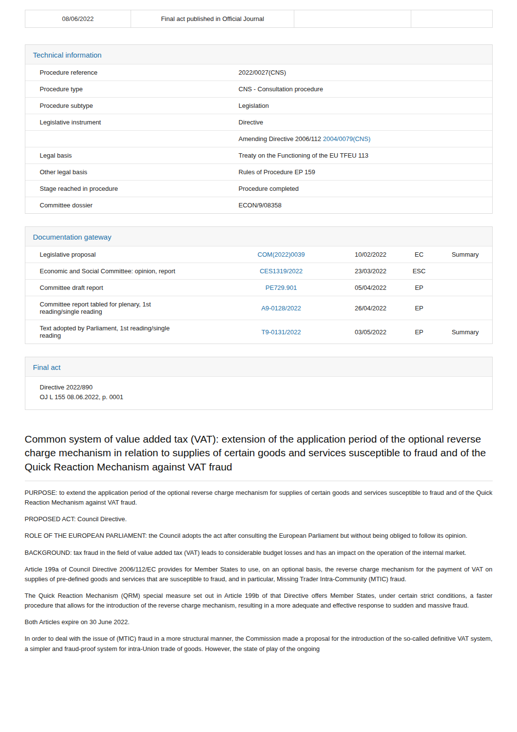| 08/06/2022 | Final act published in Official Journal | | |
Technical information
| Procedure reference | 2022/0027(CNS) |
| Procedure type | CNS - Consultation procedure |
| Procedure subtype | Legislation |
| Legislative instrument | Directive |
| | Amending Directive 2006/112 2004/0079(CNS) |
| Legal basis | Treaty on the Functioning of the EU TFEU 113 |
| Other legal basis | Rules of Procedure EP 159 |
| Stage reached in procedure | Procedure completed |
| Committee dossier | ECON/9/08358 |
Documentation gateway
| Legislative proposal | | COM(2022)0039 | 10/02/2022 | EC | Summary |
| Economic and Social Committee: opinion, report | | CES1319/2022 | 23/03/2022 | ESC | |
| Committee draft report | | PE729.901 | 05/04/2022 | EP | |
| Committee report tabled for plenary, 1st reading/single reading | | A9-0128/2022 | 26/04/2022 | EP | |
| Text adopted by Parliament, 1st reading/single reading | | T9-0131/2022 | 03/05/2022 | EP | Summary |
Final act
Directive 2022/890
OJ L 155 08.06.2022, p. 0001
Common system of value added tax (VAT): extension of the application period of the optional reverse charge mechanism in relation to supplies of certain goods and services susceptible to fraud and of the Quick Reaction Mechanism against VAT fraud
PURPOSE: to extend the application period of the optional reverse charge mechanism for supplies of certain goods and services susceptible to fraud and of the Quick Reaction Mechanism against VAT fraud.
PROPOSED ACT: Council Directive.
ROLE OF THE EUROPEAN PARLIAMENT: the Council adopts the act after consulting the European Parliament but without being obliged to follow its opinion.
BACKGROUND: tax fraud in the field of value added tax (VAT) leads to considerable budget losses and has an impact on the operation of the internal market.
Article 199a of Council Directive 2006/112/EC provides for Member States to use, on an optional basis, the reverse charge mechanism for the payment of VAT on supplies of pre-defined goods and services that are susceptible to fraud, and in particular, Missing Trader Intra-Community (MTIC) fraud.
The Quick Reaction Mechanism (QRM) special measure set out in Article 199b of that Directive offers Member States, under certain strict conditions, a faster procedure that allows for the introduction of the reverse charge mechanism, resulting in a more adequate and effective response to sudden and massive fraud.
Both Articles expire on 30 June 2022.
In order to deal with the issue of (MTIC) fraud in a more structural manner, the Commission made a proposal for the introduction of the so-called definitive VAT system, a simpler and fraud-proof system for intra-Union trade of goods. However, the state of play of the ongoing